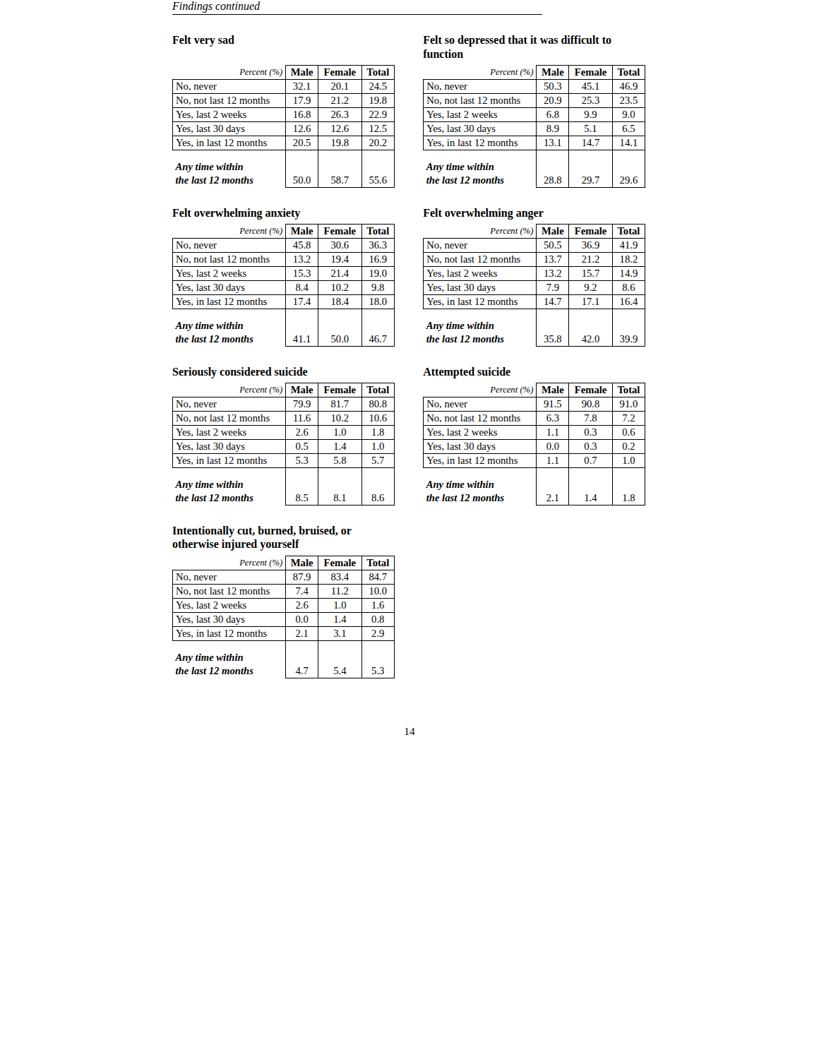Findings continued
Felt very sad
| Percent (%) | Male | Female | Total |
| --- | --- | --- | --- |
| No, never | 32.1 | 20.1 | 24.5 |
| No, not last 12 months | 17.9 | 21.2 | 19.8 |
| Yes, last 2 weeks | 16.8 | 26.3 | 22.9 |
| Yes, last 30 days | 12.6 | 12.6 | 12.5 |
| Yes, in last 12 months | 20.5 | 19.8 | 20.2 |
| Any time within | | | |
| the last 12 months | 50.0 | 58.7 | 55.6 |
Felt overwhelming anxiety
| Percent (%) | Male | Female | Total |
| --- | --- | --- | --- |
| No, never | 45.8 | 30.6 | 36.3 |
| No, not last 12 months | 13.2 | 19.4 | 16.9 |
| Yes, last 2 weeks | 15.3 | 21.4 | 19.0 |
| Yes, last 30 days | 8.4 | 10.2 | 9.8 |
| Yes, in last 12 months | 17.4 | 18.4 | 18.0 |
| Any time within | | | |
| the last 12 months | 41.1 | 50.0 | 46.7 |
Seriously considered suicide
| Percent (%) | Male | Female | Total |
| --- | --- | --- | --- |
| No, never | 79.9 | 81.7 | 80.8 |
| No, not last 12 months | 11.6 | 10.2 | 10.6 |
| Yes, last 2 weeks | 2.6 | 1.0 | 1.8 |
| Yes, last 30 days | 0.5 | 1.4 | 1.0 |
| Yes, in last 12 months | 5.3 | 5.8 | 5.7 |
| Any time within | | | |
| the last 12 months | 8.5 | 8.1 | 8.6 |
Intentionally cut, burned, bruised, or
otherwise injured yourself
| Percent (%) | Male | Female | Total |
| --- | --- | --- | --- |
| No, never | 87.9 | 83.4 | 84.7 |
| No, not last 12 months | 7.4 | 11.2 | 10.0 |
| Yes, last 2 weeks | 2.6 | 1.0 | 1.6 |
| Yes, last 30 days | 0.0 | 1.4 | 0.8 |
| Yes, in last 12 months | 2.1 | 3.1 | 2.9 |
| Any time within | | | |
| the last 12 months | 4.7 | 5.4 | 5.3 |
Felt so depressed that it was difficult to
function
| Percent (%) | Male | Female | Total |
| --- | --- | --- | --- |
| No, never | 50.3 | 45.1 | 46.9 |
| No, not last 12 months | 20.9 | 25.3 | 23.5 |
| Yes, last 2 weeks | 6.8 | 9.9 | 9.0 |
| Yes, last 30 days | 8.9 | 5.1 | 6.5 |
| Yes, in last 12 months | 13.1 | 14.7 | 14.1 |
| Any time within | | | |
| the last 12 months | 28.8 | 29.7 | 29.6 |
Felt overwhelming anger
| Percent (%) | Male | Female | Total |
| --- | --- | --- | --- |
| No, never | 50.5 | 36.9 | 41.9 |
| No, not last 12 months | 13.7 | 21.2 | 18.2 |
| Yes, last 2 weeks | 13.2 | 15.7 | 14.9 |
| Yes, last 30 days | 7.9 | 9.2 | 8.6 |
| Yes, in last 12 months | 14.7 | 17.1 | 16.4 |
| Any time within | | | |
| the last 12 months | 35.8 | 42.0 | 39.9 |
Attempted suicide
| Percent (%) | Male | Female | Total |
| --- | --- | --- | --- |
| No, never | 91.5 | 90.8 | 91.0 |
| No, not last 12 months | 6.3 | 7.8 | 7.2 |
| Yes, last 2 weeks | 1.1 | 0.3 | 0.6 |
| Yes, last 30 days | 0.0 | 0.3 | 0.2 |
| Yes, in last 12 months | 1.1 | 0.7 | 1.0 |
| Any time within | | | |
| the last 12 months | 2.1 | 1.4 | 1.8 |
14